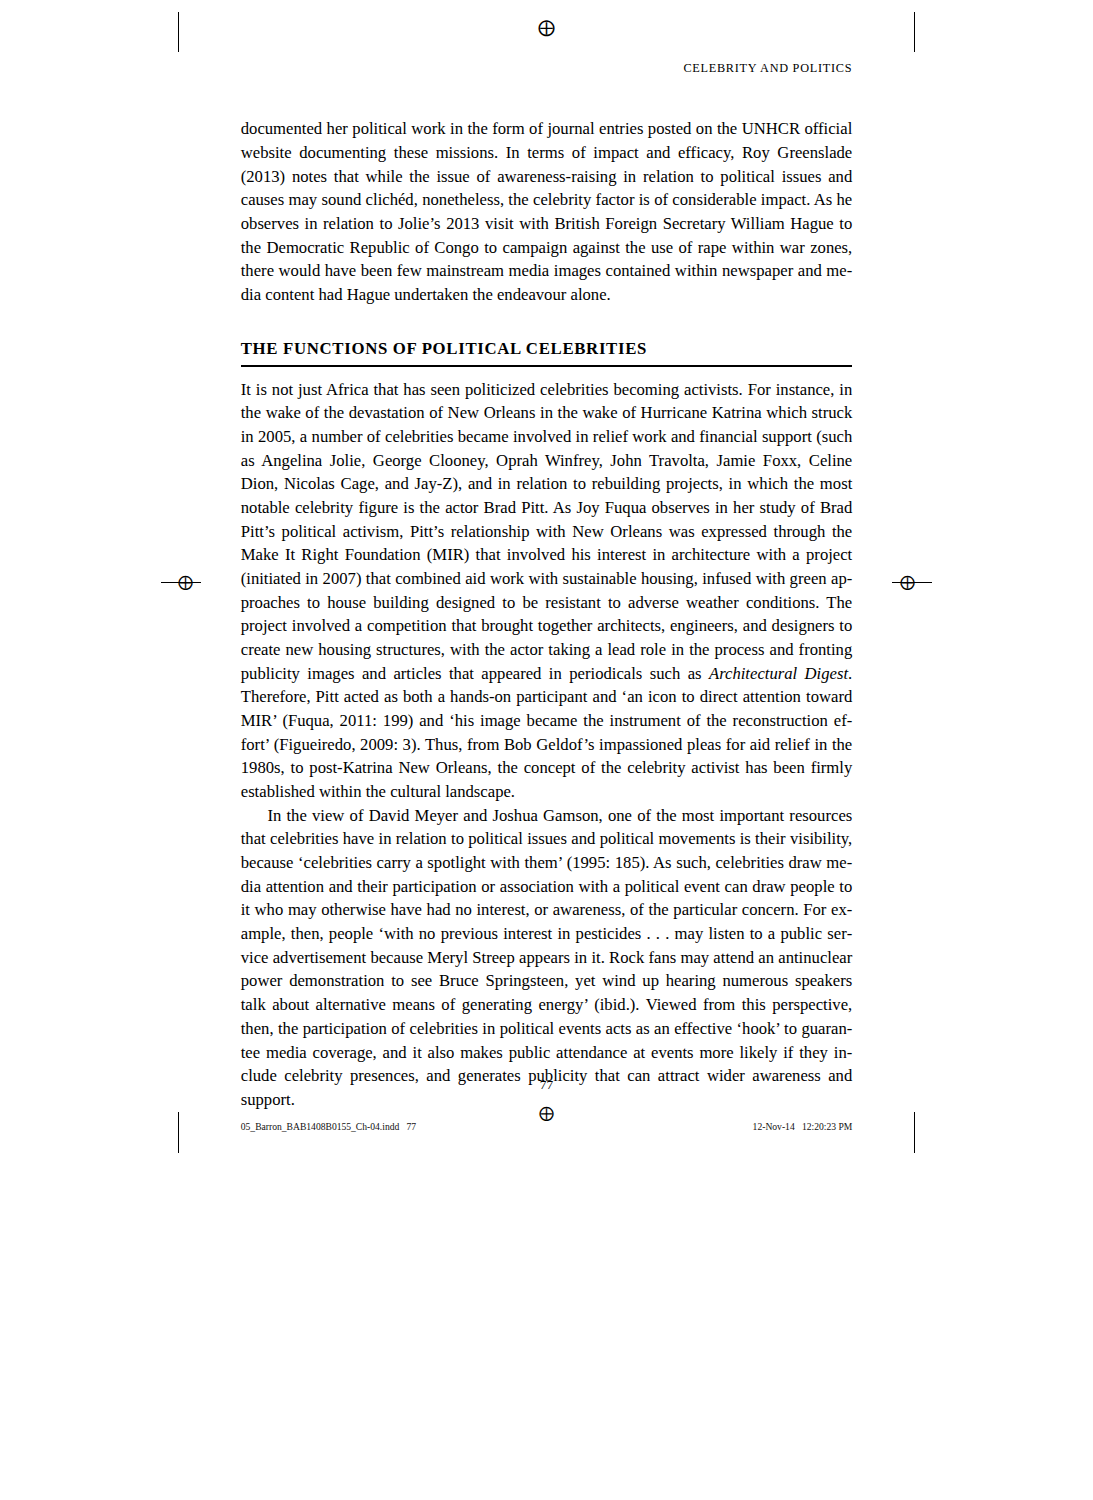⨁
⨁
⨁
Celebrity and Politics
documented her political work in the form of journal entries posted on the UNHCR official website documenting these missions. In terms of impact and efficacy, Roy Greenslade (2013) notes that while the issue of awareness-raising in relation to political issues and causes may sound clichéd, nonetheless, the celebrity factor is of considerable impact. As he observes in relation to Jolie’s 2013 visit with British Foreign Secretary William Hague to the Democratic Republic of Congo to campaign against the use of rape within war zones, there would have been few mainstream media images contained within newspaper and media content had Hague undertaken the endeavour alone.
The Functions of Political Celebrities
It is not just Africa that has seen politicized celebrities becoming activists. For instance, in the wake of the devastation of New Orleans in the wake of Hurricane Katrina which struck in 2005, a number of celebrities became involved in relief work and financial support (such as Angelina Jolie, George Clooney, Oprah Winfrey, John Travolta, Jamie Foxx, Celine Dion, Nicolas Cage, and Jay-Z), and in relation to rebuilding projects, in which the most notable celebrity figure is the actor Brad Pitt. As Joy Fuqua observes in her study of Brad Pitt’s political activism, Pitt’s relationship with New Orleans was expressed through the Make It Right Foundation (MIR) that involved his interest in architecture with a project (initiated in 2007) that combined aid work with sustainable housing, infused with green approaches to house building designed to be resistant to adverse weather conditions. The project involved a competition that brought together architects, engineers, and designers to create new housing structures, with the actor taking a lead role in the process and fronting publicity images and articles that appeared in periodicals such as Architectural Digest. Therefore, Pitt acted as both a hands-on participant and ‘an icon to direct attention toward MIR’ (Fuqua, 2011: 199) and ‘his image became the instrument of the reconstruction effort’ (Figueiredo, 2009: 3). Thus, from Bob Geldof’s impassioned pleas for aid relief in the 1980s, to post-Katrina New Orleans, the concept of the celebrity activist has been firmly established within the cultural landscape.
In the view of David Meyer and Joshua Gamson, one of the most important resources that celebrities have in relation to political issues and political movements is their visibility, because ‘celebrities carry a spotlight with them’ (1995: 185). As such, celebrities draw media attention and their participation or association with a political event can draw people to it who may otherwise have had no interest, or awareness, of the particular concern. For example, then, people ‘with no previous interest in pesticides . . . may listen to a public service advertisement because Meryl Streep appears in it. Rock fans may attend an antinuclear power demonstration to see Bruce Springsteen, yet wind up hearing numerous speakers talk about alternative means of generating energy’ (ibid.). Viewed from this perspective, then, the participation of celebrities in political events acts as an effective ‘hook’ to guarantee media coverage, and it also makes public attendance at events more likely if they include celebrity presences, and generates publicity that can attract wider awareness and support.
77
⨁
05_Barron_BAB1408B0155_Ch-04.indd 77 12-Nov-14 12:20:23 PM